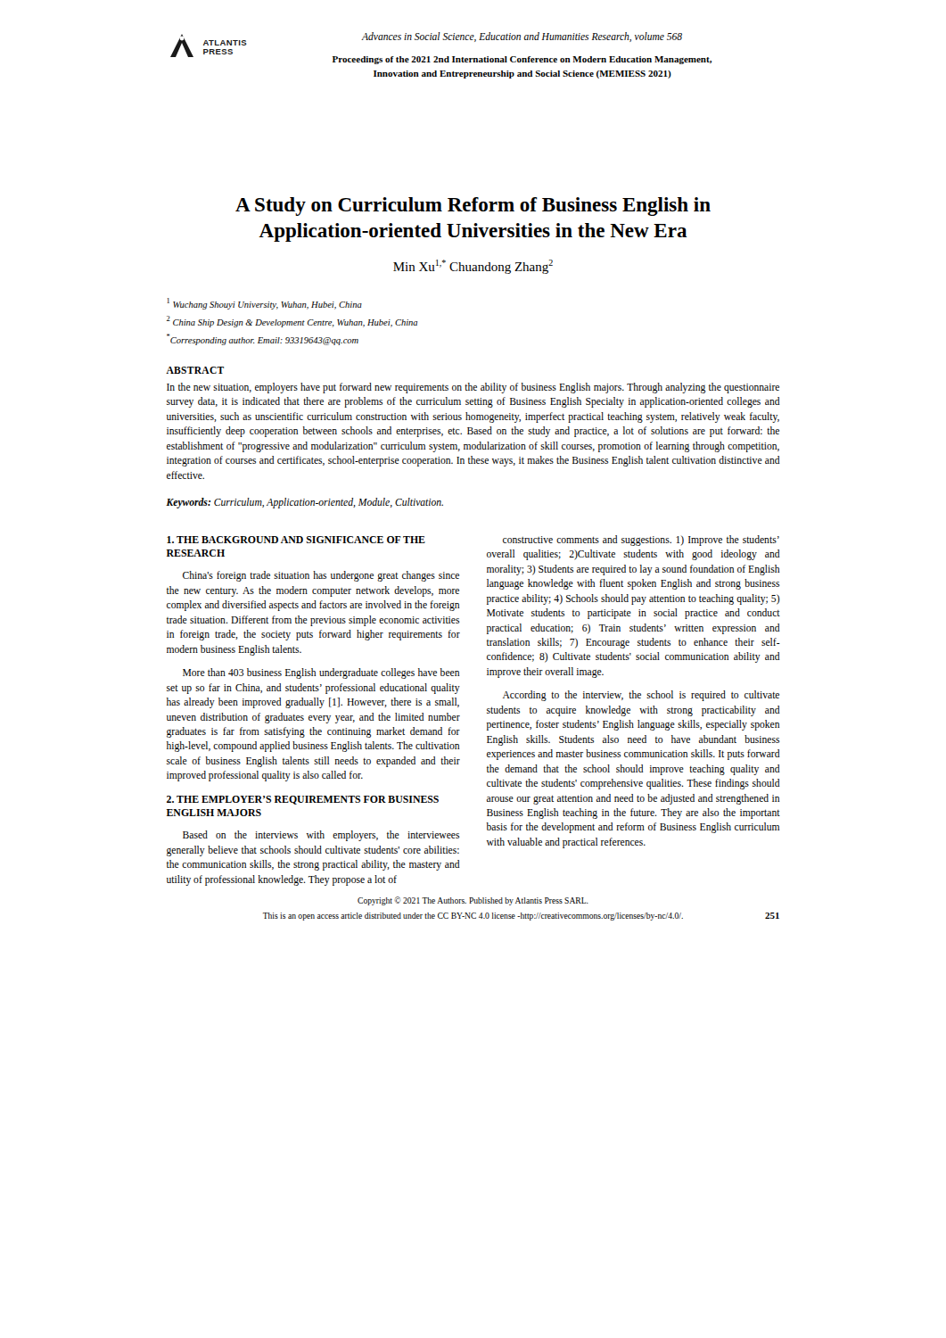ATLANTIS
PRESS
Advances in Social Science, Education and Humanities Research, volume 568
Proceedings of the 2021 2nd International Conference on Modern Education Management,
Innovation and Entrepreneurship and Social Science (MEMIESS 2021)
A Study on Curriculum Reform of Business English in
Application-oriented Universities in the New Era
Min Xu1,* Chuandong Zhang2
1 Wuchang Shouyi University, Wuhan, Hubei, China
2 China Ship Design & Development Centre, Wuhan, Hubei, China
*Corresponding author. Email: 93319643@qq.com
ABSTRACT
In the new situation, employers have put forward new requirements on the ability of business English majors. Through analyzing the questionnaire survey data, it is indicated that there are problems of the curriculum setting of Business English Specialty in application-oriented colleges and universities, such as unscientific curriculum construction with serious homogeneity, imperfect practical teaching system, relatively weak faculty, insufficiently deep cooperation between schools and enterprises, etc. Based on the study and practice, a lot of solutions are put forward: the establishment of "progressive and modularization" curriculum system, modularization of skill courses, promotion of learning through competition, integration of courses and certificates, school-enterprise cooperation. In these ways, it makes the Business English talent cultivation distinctive and effective.
Keywords: Curriculum, Application-oriented, Module, Cultivation.
1. THE BACKGROUND AND SIGNIFICANCE OF THE RESEARCH
China's foreign trade situation has undergone great changes since the new century. As the modern computer network develops, more complex and diversified aspects and factors are involved in the foreign trade situation. Different from the previous simple economic activities in foreign trade, the society puts forward higher requirements for modern business English talents.
More than 403 business English undergraduate colleges have been set up so far in China, and students’ professional educational quality has already been improved gradually [1]. However, there is a small, uneven distribution of graduates every year, and the limited number graduates is far from satisfying the continuing market demand for high-level, compound applied business English talents. The cultivation scale of business English talents still needs to expanded and their improved professional quality is also called for.
2. THE EMPLOYER’S REQUIREMENTS FOR BUSINESS ENGLISH MAJORS
Based on the interviews with employers, the interviewees generally believe that schools should cultivate students' core abilities: the communication skills, the strong practical ability, the mastery and utility of professional knowledge. They propose a lot of
constructive comments and suggestions. 1) Improve the students’ overall qualities; 2)Cultivate students with good ideology and morality; 3) Students are required to lay a sound foundation of English language knowledge with fluent spoken English and strong business practice ability; 4) Schools should pay attention to teaching quality; 5) Motivate students to participate in social practice and conduct practical education; 6) Train students’ written expression and translation skills; 7) Encourage students to enhance their self-confidence; 8) Cultivate students' social communication ability and improve their overall image.
According to the interview, the school is required to cultivate students to acquire knowledge with strong practicability and pertinence, foster students’ English language skills, especially spoken English skills. Students also need to have abundant business experiences and master business communication skills. It puts forward the demand that the school should improve teaching quality and cultivate the students' comprehensive qualities. These findings should arouse our great attention and need to be adjusted and strengthened in Business English teaching in the future. They are also the important basis for the development and reform of Business English curriculum with valuable and practical references.
Copyright © 2021 The Authors. Published by Atlantis Press SARL.
This is an open access article distributed under the CC BY-NC 4.0 license -http://creativecommons.org/licenses/by-nc/4.0/. 251